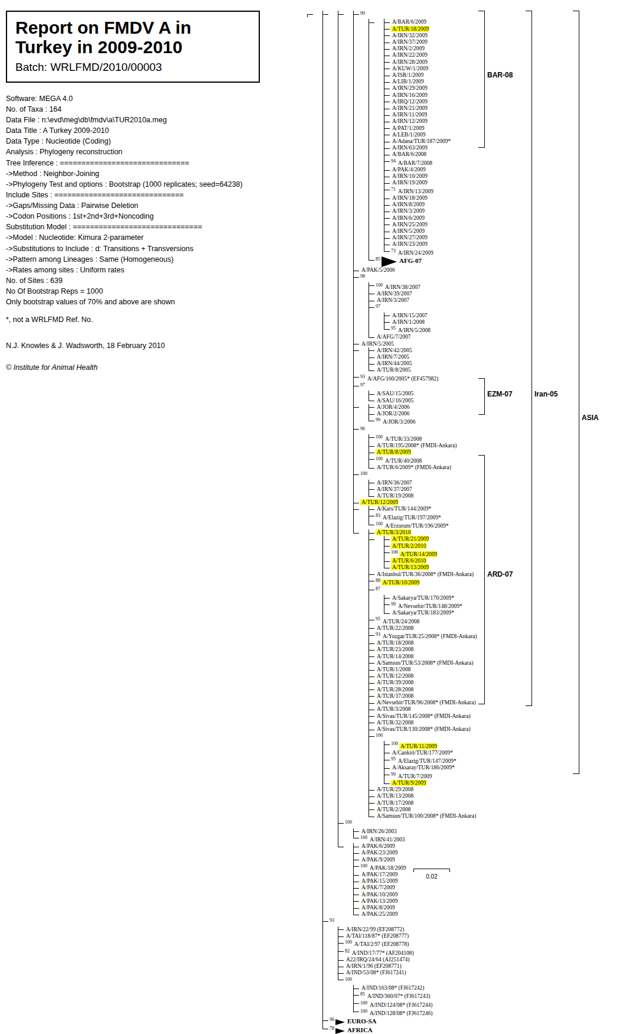Report on FMDV A in Turkey in 2009-2010
Batch: WRLFMD/2010/00003
Software: MEGA 4.0
No. of Taxa : 164
Data File : n:\evd\meg\db\fmdv\a\TUR2010a.meg
Data Title : A Turkey 2009-2010
Data Type : Nucleotide (Coding)
Analysis : Phylogeny reconstruction
Tree Inference : ==============================
->Method : Neighbor-Joining
->Phylogeny Test and options : Bootstrap (1000 replicates; seed=64238)
Include Sites : ==============================
->Gaps/Missing Data : Pairwise Deletion
->Codon Positions : 1st+2nd+3rd+Noncoding
Substitution Model : ==============================
->Model : Nucleotide: Kimura 2-parameter
->Substitutions to Include : d: Transitions + Transversions
->Pattern among Lineages : Same (Homogeneous)
->Rates among sites : Uniform rates
No. of Sites : 639
No Of Bootstrap Reps = 1000
Only bootstrap values of 70% and above are shown
*, not a WRLFMD Ref. No.
N.J. Knowles & J. Wadsworth, 18 February 2010
© Institute for Animal Health
99
A/BAR/6/2009
A/TUR/18/2009
A/IRN/32/2009
A/IRN/37/2009
A/IRN/2/2009
A/IRN/22/2009
A/IRN/28/2009
A/KUW/1/2009
A/ISR/1/2009
A/LIB/1/2009
A/IRN/29/2009
A/IRN/16/2009
A/IRQ/12/2009
A/IRN/21/2009
A/IRN/11/2009
A/IRN/12/2009
A/PAT/1/2009
A/LEB/1/2009
A/Adana/TUR/187/2009*
A/IRN/63/2009
A/BAR/6/2008
94 A/BAR/7/2008
A/PAK/4/2009
A/IRN/10/2009
A/IRN/19/2009
71 A/IRN/13/2009
A/IRN/18/2009
A/IRN/8/2009
A/IRN/3/2009
A/IRN/6/2009
A/IRN/25/2009
A/IRN/5/2009
A/IRN/27/2009
A/IRN/23/2009
73 A/IRN/24/2009
85 AFG-07
A/PAK/5/2006
98
100 A/IRN/38/2007
A/IRN/39/2007
A/IRN/3/2007
97
A/IRN/15/2007
A/IRN/1/2008
95 A/IRN/5/2008
A/AFG/7/2007
A/IRN/5/2005
A/IRN/42/2005
A/IRN/7/2005
A/IRN/44/2005
A/TUR/8/2005
93 A/AFG/160/2005* (EF457982)
97
A/SAU/15/2005
A/SAU/16/2005
A/JOR/4/2006
A/JOR/2/2006
99 A/JOR/3/2006
96
100 A/TUR/33/2008
A/TUR/195/2008* (FMDI-Ankara)
A/TUR/8/2009
100 A/TUR/40/2008
A/TUR/6/2009* (FMDI-Ankara)
100
A/IRN/36/2007
A/IRN/37/2007
A/TUR/19/2008
A/TUR/12/2009
A/Kars/TUR/144/2009*
83 A/Elazig/TUR/197/2009*
100 A/Erzurum/TUR/196/2009*
A/TUR/3/2010
A/TUR/21/2009
A/TUR/2/2010
100 A/TUR/14/2009
A/TUR/6/2010
A/TUR/13/2009
A/Istanbul/TUR/36/2008* (FMDI-Ankara)
88 A/TUR/10/2009
87
A/Sakarya/TUR/170/2009*
99 A/Nevsehir/TUR/148/2009*
A/Sakarya/TUR/183/2009*
95 A/TUR/24/2008
A/TUR/22/2008
93 A/Yozgat/TUR/25/2008* (FMDI-Ankara)
A/TUR/18/2008
A/TUR/23/2008
A/TUR/14/2008
A/Samsun/TUR/53/2008* (FMDI-Ankara)
A/TUR/1/2008
A/TUR/12/2008
A/TUR/39/2008
A/TUR/28/2008
A/TUR/37/2008
A/Nevsehir/TUR/96/2008* (FMDI-Ankara)
A/TUR/3/2008
A/Sivas/TUR/145/2008* (FMDI-Ankara)
A/TUR/32/2008
A/Sivas/TUR/130/2008* (FMDI-Ankara)
100
100 A/TUR/11/2009
A/Cankiri/TUR/177/2009*
95 A/Elazig/TUR/147/2009*
A/Aksaray/TUR/186/2009*
99 A/TUR/7/2009
A/TUR/9/2009
A/TUR/29/2008
A/TUR/13/2008
A/TUR/17/2008
A/TUR/2/2008
A/Samsun/TUR/100/2008* (FMDI-Ankara)
100
A/IRN/26/2003
100 A/IRN/41/2003
A/PAK/6/2009
A/PAK/23/2009
A/PAK/9/2009
100 A/PAK/18/2009
A/PAK/17/2009
A/PAK/15/2009
A/PAK/7/2009
A/PAK/10/2009
A/PAK/13/2009
A/PAK/8/2009
A/PAK/25/2009
93
A/IRN/22/99 (EF208772)
A/TAI/118/87* (EF208777)
100 A/TAI/2/97 (EF208778)
82 A/IND/17/77* (AF204108)
A22/IRQ/24/64 (AJ251474)
A/IRN/1/96 (EF208771)
A/IND/53/08* (FJ617241)
100
A/IND/163/08* (FJ617242)
85 A/IND/360/07* (FJ617243)
100 A/IND/124/08* (FJ617244)
100 A/IND/128/08* (FJ617246)
96 EURO-SA
78 AFRICA
BAR-08
EZM-07
ARD-07
Iran-05
ASIA
0.02